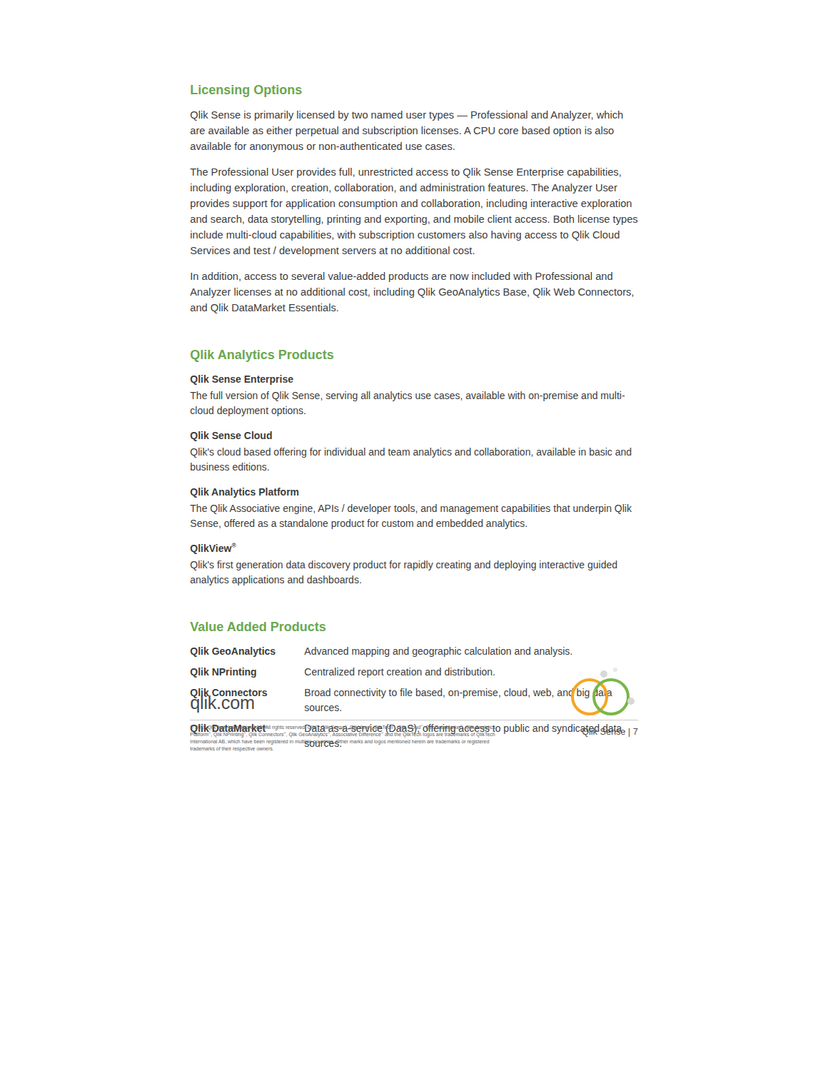Licensing Options
Qlik Sense is primarily licensed by two named user types — Professional and Analyzer, which are available as either perpetual and subscription licenses. A CPU core based option is also available for anonymous or non-authenticated use cases.
The Professional User provides full, unrestricted access to Qlik Sense Enterprise capabilities, including exploration, creation, collaboration, and administration features. The Analyzer User provides support for application consumption and collaboration, including interactive exploration and search, data storytelling, printing and exporting, and mobile client access. Both license types include multi-cloud capabilities, with subscription customers also having access to Qlik Cloud Services and test / development servers at no additional cost.
In addition, access to several value-added products are now included with Professional and Analyzer licenses at no additional cost, including Qlik GeoAnalytics Base, Qlik Web Connectors, and Qlik DataMarket Essentials.
Qlik Analytics Products
Qlik Sense Enterprise
The full version of Qlik Sense, serving all analytics use cases, available with on-premise and multi-cloud deployment options.
Qlik Sense Cloud
Qlik's cloud based offering for individual and team analytics and collaboration, available in basic and business editions.
Qlik Analytics Platform
The Qlik Associative engine, APIs / developer tools, and management capabilities that underpin Qlik Sense, offered as a standalone product for custom and embedded analytics.
QlikView®
Qlik's first generation data discovery product for rapidly creating and deploying interactive guided analytics applications and dashboards.
Value Added Products
| Qlik GeoAnalytics | Advanced mapping and geographic calculation and analysis. |
| Qlik NPrinting | Centralized report creation and distribution. |
| Qlik Connectors | Broad connectivity to file based, on-premise, cloud, web, and big data sources. |
| Qlik DataMarket | Data as-a-service (DaaS), offering access to public and syndicated data sources. |
qlik.com
© 2018 QlikTech International AB. All rights reserved. Qlik®, Qlik Sense®, QlikView®, QlikTech®, Qlik Cloud®, Qlik DataMarket®, Qlik Analytics Platform®, Qlik NPrinting®, Qlik Connectors®, Qlik GeoAnalytics®, Associative Difference® and the QlikTech logos are trademarks of QlikTech International AB, which have been registered in multiple countries. Other marks and logos mentioned herein are trademarks or registered trademarks of their respective owners.
Qlik Sense | 7